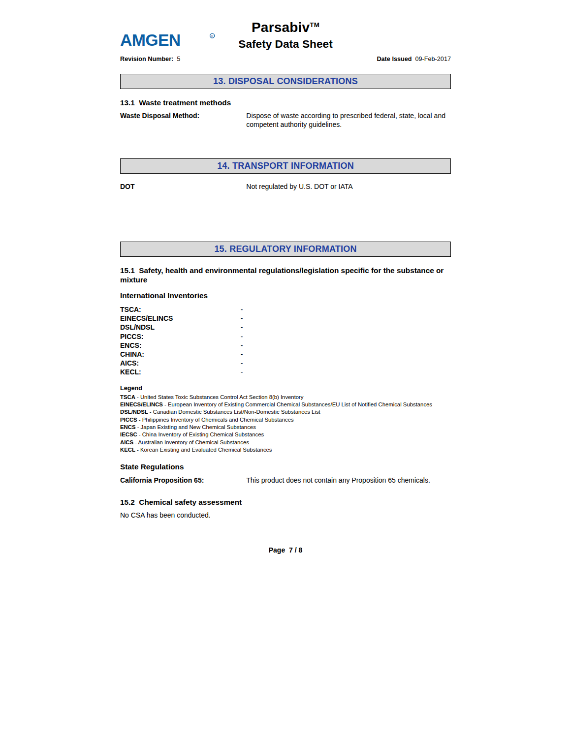AMGEN R
ParsabivTM
Safety Data Sheet
Revision Number: 5
Date Issued 09-Feb-2017
13. DISPOSAL CONSIDERATIONS
13.1 Waste treatment methods
Waste Disposal Method:
Dispose of waste according to prescribed federal, state, local and competent authority guidelines.
14. TRANSPORT INFORMATION
DOT
Not regulated by U.S. DOT or IATA
15. REGULATORY INFORMATION
15.1 Safety, health and environmental regulations/legislation specific for the substance or mixture
International Inventories
TSCA:-
EINECS/ELINCS-
DSL/NDSL-
PICCS:-
ENCS:-
CHINA:-
AICS:-
KECL:-
Legend TSCA - United States Toxic Substances Control Act Section 8(b) Inventory
EINECS/ELINCS - European Inventory of Existing Commercial Chemical Substances/EU List of Notified Chemical Substances
DSL/NDSL - Canadian Domestic Substances List/Non-Domestic Substances List
PICCS - Philippines Inventory of Chemicals and Chemical Substances
ENCS - Japan Existing and New Chemical Substances
IECSC - China Inventory of Existing Chemical Substances
AICS - Australian Inventory of Chemical Substances
KECL - Korean Existing and Evaluated Chemical Substances
State Regulations
California Proposition 65:
This product does not contain any Proposition 65 chemicals.
15.2 Chemical safety assessment
No CSA has been conducted.
Page 7 / 8